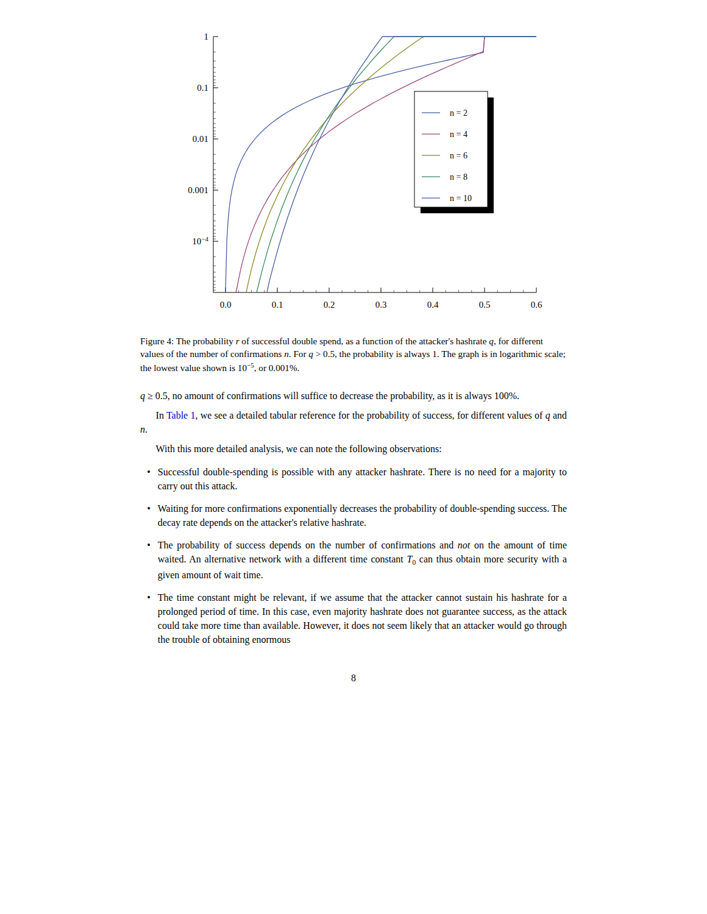1 0.1 0.01 0.001 10−4 0.0 0.1 0.2 0.3 0.4 0.5 0.6 Mapping: x = 110 + q*850 ; y = 20 - 84*log10(r) (r=1 -> y=20) n = 2 n = 4 n = 6 n = 8 n = 10
Figure 4: The probability r of successful double spend, as a function of the attacker's hashrate q, for different values of the number of confirmations n. For q > 0.5, the probability is always 1. The graph is in logarithmic scale; the lowest value shown is 10−5, or 0.001%.
q ≥ 0.5, no amount of confirmations will suffice to decrease the probability, as it is always 100%.
In Table 1, we see a detailed tabular reference for the probability of success, for different values of q and n.
With this more detailed analysis, we can note the following observations:
Successful double-spending is possible with any attacker hashrate. There is no need for a majority to carry out this attack.
Waiting for more confirmations exponentially decreases the probability of double-spending success. The decay rate depends on the attacker's relative hashrate.
The probability of success depends on the number of confirmations and not on the amount of time waited. An alternative network with a different time constant T0 can thus obtain more security with a given amount of wait time.
The time constant might be relevant, if we assume that the attacker cannot sustain his hashrate for a prolonged period of time. In this case, even majority hashrate does not guarantee success, as the attack could take more time than available. However, it does not seem likely that an attacker would go through the trouble of obtaining enormous
8